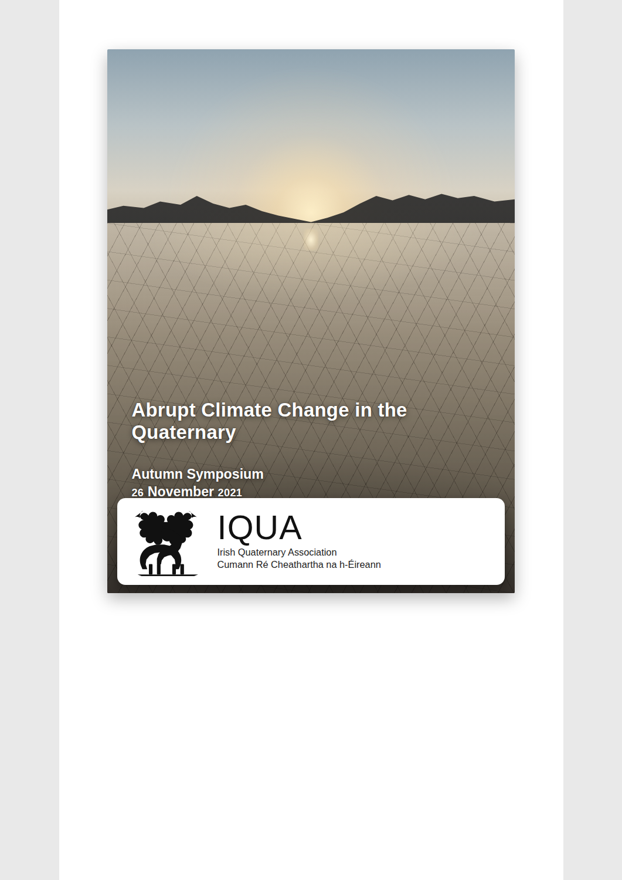Irish Quaternary Association Autumn Symposium 2021 poster
Abrupt Climate Change in the Quaternary
Autumn Symposium 26 November 2021
Photo: Patrick Hendry
IQUA
Irish Quaternary Association Cumann Ré Cheathartha na h-Éireann